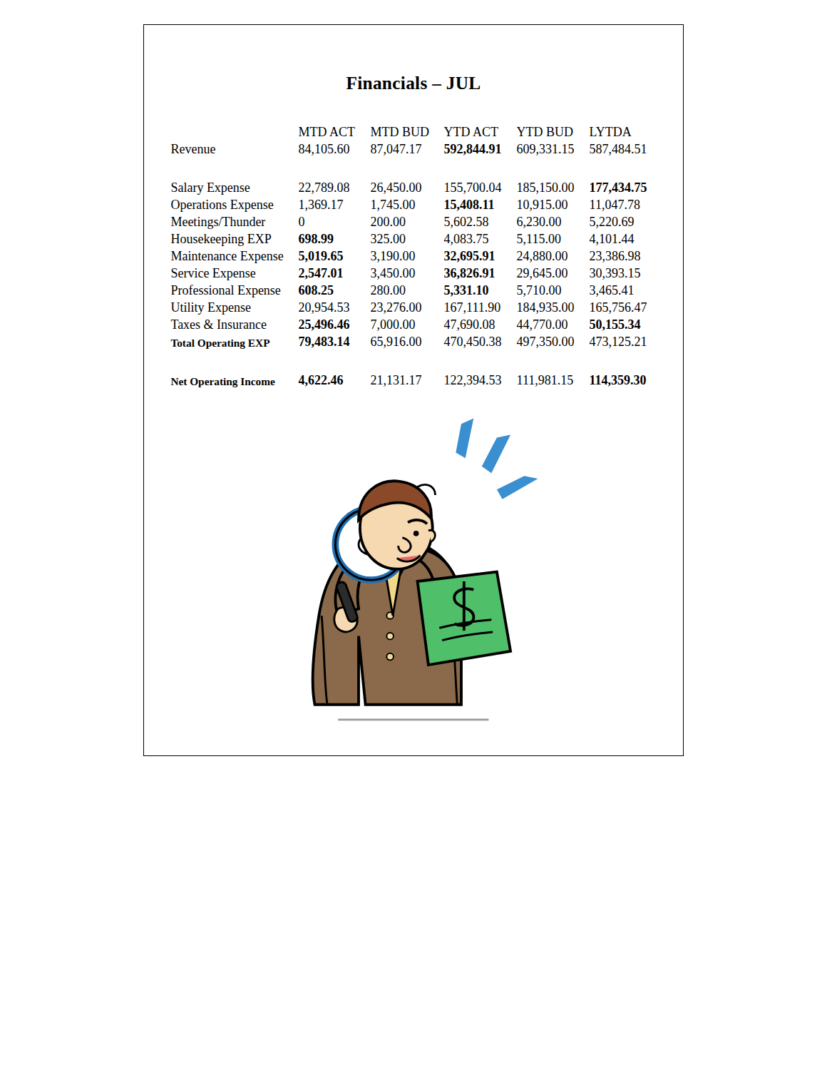Financials – JUL
| | MTD ACT | MTD BUD | YTD ACT | YTD BUD | LYTDA |
| Revenue | 84,105.60 | 87,047.17 | 592,844.91 | 609,331.15 | 587,484.51 |
| Salary Expense | 22,789.08 | 26,450.00 | 155,700.04 | 185,150.00 | 177,434.75 |
| Operations Expense | 1,369.17 | 1,745.00 | 15,408.11 | 10,915.00 | 11,047.78 |
| Meetings/Thunder | 0 | 200.00 | 5,602.58 | 6,230.00 | 5,220.69 |
| Housekeeping EXP | 698.99 | 325.00 | 4,083.75 | 5,115.00 | 4,101.44 |
| Maintenance Expense | 5,019.65 | 3,190.00 | 32,695.91 | 24,880.00 | 23,386.98 |
| Service Expense | 2,547.01 | 3,450.00 | 36,826.91 | 29,645.00 | 30,393.15 |
| Professional Expense | 608.25 | 280.00 | 5,331.10 | 5,710.00 | 3,465.41 |
| Utility Expense | 20,954.53 | 23,276.00 | 167,111.90 | 184,935.00 | 165,756.47 |
| Taxes & Insurance | 25,496.46 | 7,000.00 | 47,690.08 | 44,770.00 | 50,155.34 |
| Total Operating EXP | 79,483.14 | 65,916.00 | 470,450.38 | 497,350.00 | 473,125.21 |
| Net Operating Income | 4,622.46 | 21,131.17 | 122,394.53 | 111,981.15 | 114,359.30 |
Cartoon detective examining money with a magnifying glass